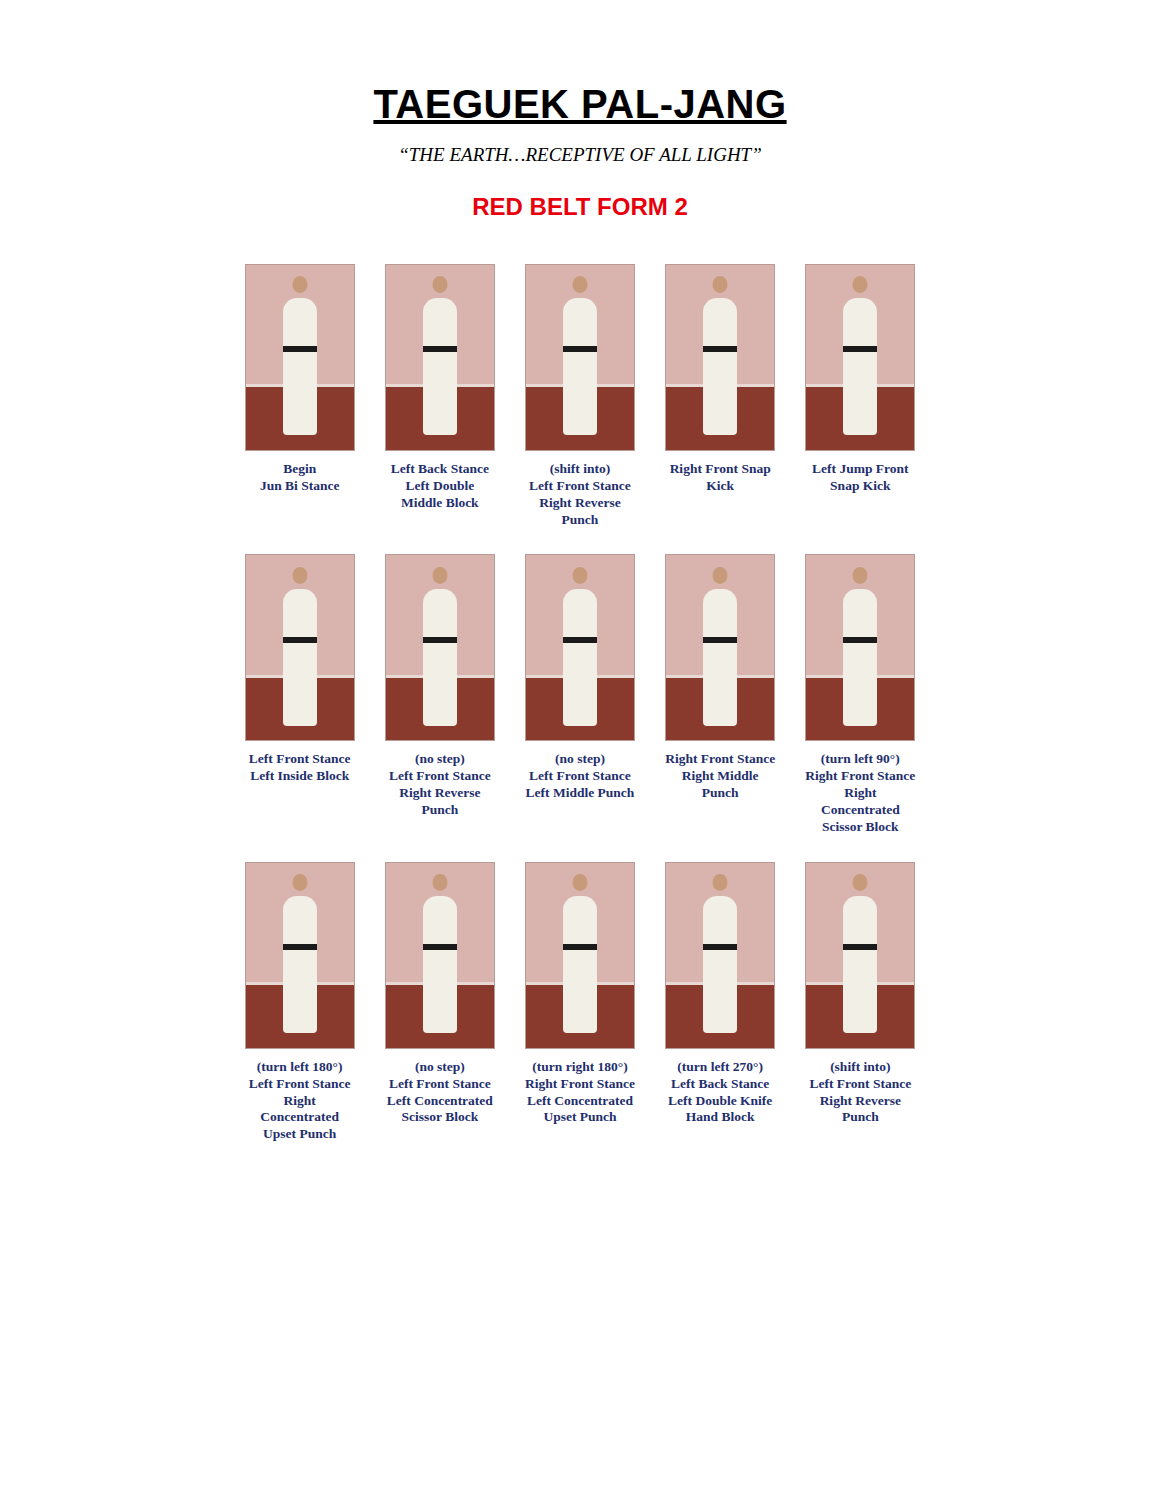TAEGUEK PAL-JANG
“THE EARTH…RECEPTIVE OF ALL LIGHT”
RED BELT FORM 2
| Begin Jun Bi Stance | Left Back Stance Left Double Middle Block | (shift into) Left Front Stance Right Reverse Punch | Right Front Snap Kick | Left Jump Front Snap Kick |
| Left Front Stance Left Inside Block | (no step) Left Front Stance Right Reverse Punch | (no step) Left Front Stance Left Middle Punch | Right Front Stance Right Middle Punch | (turn left 90°) Right Front Stance Right Concentrated Scissor Block |
| (turn left 180°) Left Front Stance Right Concentrated Upset Punch | (no step) Left Front Stance Left Concentrated Scissor Block | (turn right 180°) Right Front Stance Left Concentrated Upset Punch | (turn left 270°) Left Back Stance Left Double Knife Hand Block | (shift into) Left Front Stance Right Reverse Punch |